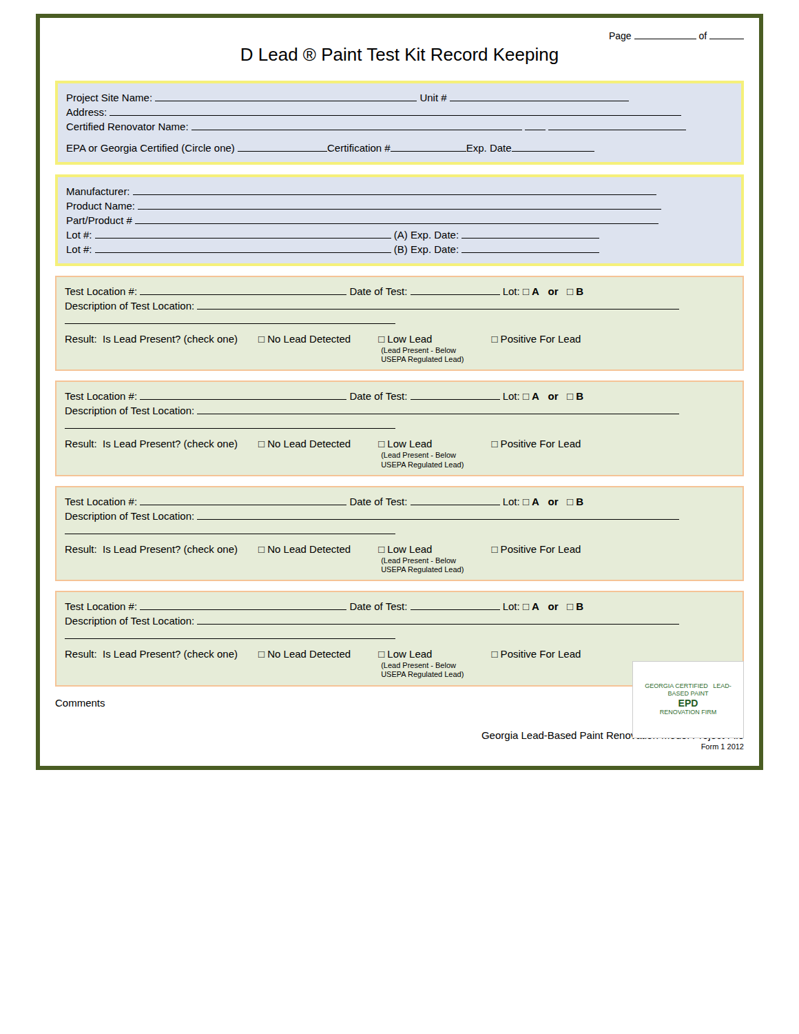Page of
D Lead ® Paint Test Kit Record Keeping
Project Site Name: Unit #
Address:
Certified Renovator Name:
EPA or Georgia Certified (Circle one) Certification # Exp. Date
Manufacturer:
Product Name:
Part/Product #
Lot #: (A) Exp. Date:
Lot #: (B) Exp. Date:
Test Location #: Date of Test: Lot: □ A or □ B
Description of Test Location:
Result: Is Lead Present? (check one) □ No Lead Detected □ Low Lead
(Lead Present - Below
USEPA Regulated Lead)
□ Positive For Lead
Test Location #: Date of Test: Lot: □ A or □ B
Description of Test Location:
Result: Is Lead Present? (check one) □ No Lead Detected □ Low Lead
(Lead Present - Below
USEPA Regulated Lead)
□ Positive For Lead
Test Location #: Date of Test: Lot: □ A or □ B
Description of Test Location:
Result: Is Lead Present? (check one) □ No Lead Detected □ Low Lead
(Lead Present - Below
USEPA Regulated Lead)
□ Positive For Lead
Test Location #: Date of Test: Lot: □ A or □ B
Description of Test Location:
Result: Is Lead Present? (check one) □ No Lead Detected □ Low Lead
(Lead Present - Below
USEPA Regulated Lead)
□ Positive For Lead
Comments
GEORGIA CERTIFIED LEAD-BASED PAINT
EPD
RENOVATION FIRM
Georgia Lead-Based Paint Renovation Model Project File
Form 1 2012